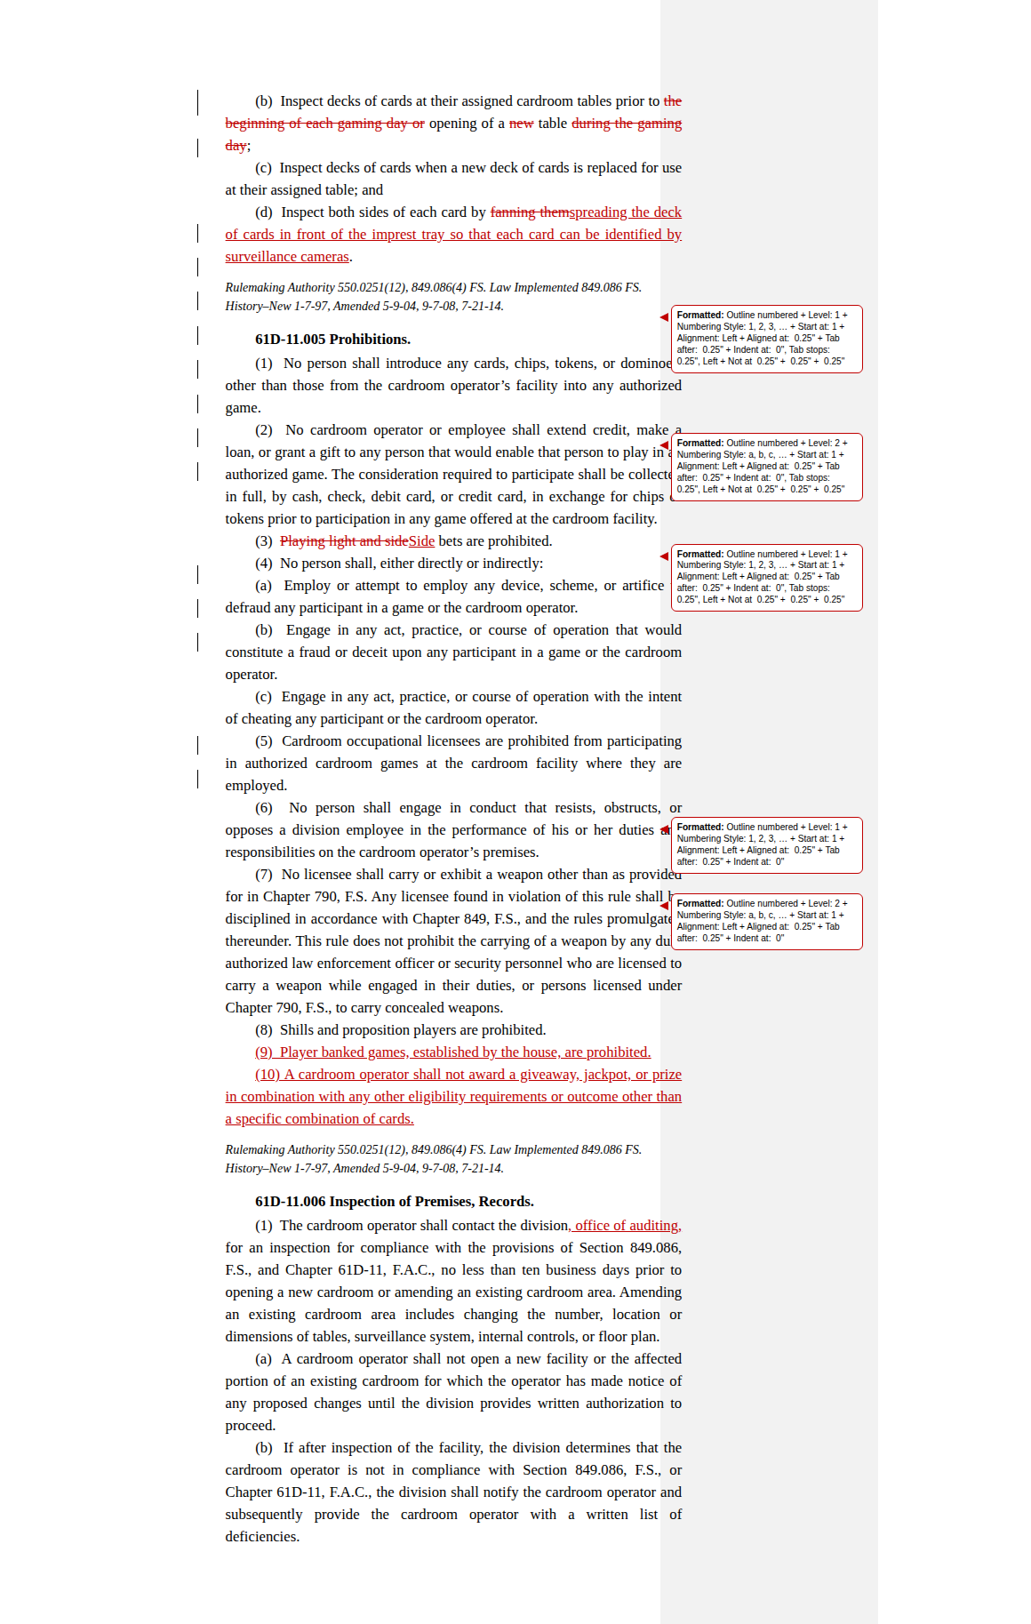(b) Inspect decks of cards at their assigned cardroom tables prior to the beginning of each gaming day or opening of a new table during the gaming day;
(c) Inspect decks of cards when a new deck of cards is replaced for use at their assigned table; and
(d) Inspect both sides of each card by fanning them spreading the deck of cards in front of the imprest tray so that each card can be identified by surveillance cameras.
Rulemaking Authority 550.0251(12), 849.086(4) FS. Law Implemented 849.086 FS. History–New 1-7-97, Amended 5-9-04, 9-7-08, 7-21-14.
61D-11.005 Prohibitions.
(1) No person shall introduce any cards, chips, tokens, or dominoes, other than those from the cardroom operator’s facility into any authorized game.
(2) No cardroom operator or employee shall extend credit, make a loan, or grant a gift to any person that would enable that person to play in an authorized game. The consideration required to participate shall be collected in full, by cash, check, debit card, or credit card, in exchange for chips or tokens prior to participation in any game offered at the cardroom facility.
(3) Playing light and side Side bets are prohibited.
(4) No person shall, either directly or indirectly:
(a) Employ or attempt to employ any device, scheme, or artifice to defraud any participant in a game or the cardroom operator.
(b) Engage in any act, practice, or course of operation that would constitute a fraud or deceit upon any participant in a game or the cardroom operator.
(c) Engage in any act, practice, or course of operation with the intent of cheating any participant or the cardroom operator.
(5) Cardroom occupational licensees are prohibited from participating in authorized cardroom games at the cardroom facility where they are employed.
(6) No person shall engage in conduct that resists, obstructs, or opposes a division employee in the performance of his or her duties and responsibilities on the cardroom operator’s premises.
(7) No licensee shall carry or exhibit a weapon other than as provided for in Chapter 790, F.S. Any licensee found in violation of this rule shall be disciplined in accordance with Chapter 849, F.S., and the rules promulgated thereunder. This rule does not prohibit the carrying of a weapon by any duly authorized law enforcement officer or security personnel who are licensed to carry a weapon while engaged in their duties, or persons licensed under Chapter 790, F.S., to carry concealed weapons.
(8) Shills and proposition players are prohibited.
(9) Player banked games, established by the house, are prohibited.
(10) A cardroom operator shall not award a giveaway, jackpot, or prize in combination with any other eligibility requirements or outcome other than a specific combination of cards.
Rulemaking Authority 550.0251(12), 849.086(4) FS. Law Implemented 849.086 FS. History–New 1-7-97, Amended 5-9-04, 9-7-08, 7-21-14.
61D-11.006 Inspection of Premises, Records.
(1) The cardroom operator shall contact the division, office of auditing, for an inspection for compliance with the provisions of Section 849.086, F.S., and Chapter 61D-11, F.A.C., no less than ten business days prior to opening a new cardroom or amending an existing cardroom area. Amending an existing cardroom area includes changing the number, location or dimensions of tables, surveillance system, internal controls, or floor plan.
(a) A cardroom operator shall not open a new facility or the affected portion of an existing cardroom for which the operator has made notice of any proposed changes until the division provides written authorization to proceed.
(b) If after inspection of the facility, the division determines that the cardroom operator is not in compliance with Section 849.086, F.S., or Chapter 61D-11, F.A.C., the division shall notify the cardroom operator and subsequently provide the cardroom operator with a written list of deficiencies.
Formatted: Outline numbered + Level: 1 + Numbering Style: 1, 2, 3, … + Start at: 1 + Alignment: Left + Aligned at: 0.25" + Tab after: 0.25" + Indent at: 0", Tab stops: 0.25", Left + Not at 0.25" + 0.25" + 0.25"
Formatted: Outline numbered + Level: 2 + Numbering Style: a, b, c, … + Start at: 1 + Alignment: Left + Aligned at: 0.25" + Tab after: 0.25" + Indent at: 0", Tab stops: 0.25", Left + Not at 0.25" + 0.25" + 0.25"
Formatted: Outline numbered + Level: 1 + Numbering Style: 1, 2, 3, … + Start at: 1 + Alignment: Left + Aligned at: 0.25" + Tab after: 0.25" + Indent at: 0", Tab stops: 0.25", Left + Not at 0.25" + 0.25" + 0.25"
Formatted: Outline numbered + Level: 1 + Numbering Style: 1, 2, 3, … + Start at: 1 + Alignment: Left + Aligned at: 0.25" + Tab after: 0.25" + Indent at: 0"
Formatted: Outline numbered + Level: 2 + Numbering Style: a, b, c, … + Start at: 1 + Alignment: Left + Aligned at: 0.25" + Tab after: 0.25" + Indent at: 0"